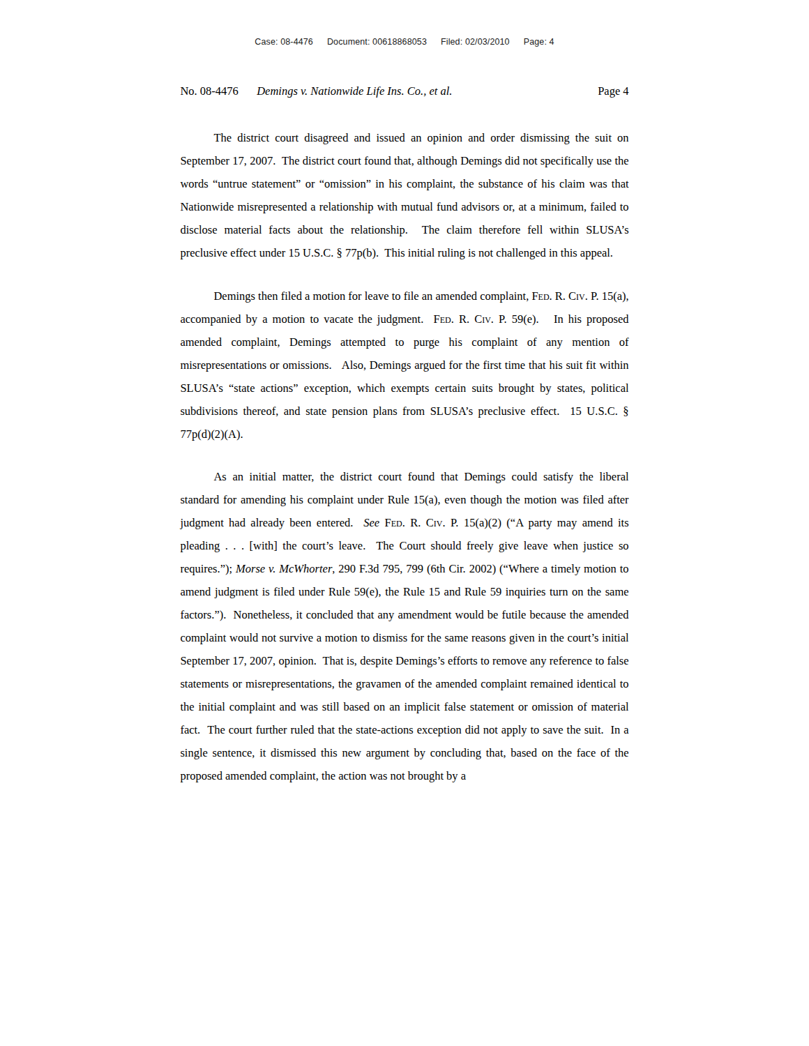Case: 08-4476 Document: 00618868053 Filed: 02/03/2010 Page: 4
No. 08-4476
Demings v. Nationwide Life Ins. Co., et al.
Page 4
The district court disagreed and issued an opinion and order dismissing the suit on September 17, 2007. The district court found that, although Demings did not specifically use the words “untrue statement” or “omission” in his complaint, the substance of his claim was that Nationwide misrepresented a relationship with mutual fund advisors or, at a minimum, failed to disclose material facts about the relationship. The claim therefore fell within SLUSA’s preclusive effect under 15 U.S.C. § 77p(b). This initial ruling is not challenged in this appeal.
Demings then filed a motion for leave to file an amended complaint, Fed. R. Civ. P. 15(a), accompanied by a motion to vacate the judgment. Fed. R. Civ. P. 59(e). In his proposed amended complaint, Demings attempted to purge his complaint of any mention of misrepresentations or omissions. Also, Demings argued for the first time that his suit fit within SLUSA’s “state actions” exception, which exempts certain suits brought by states, political subdivisions thereof, and state pension plans from SLUSA’s preclusive effect. 15 U.S.C. § 77p(d)(2)(A).
As an initial matter, the district court found that Demings could satisfy the liberal standard for amending his complaint under Rule 15(a), even though the motion was filed after judgment had already been entered. See Fed. R. Civ. P. 15(a)(2) (“A party may amend its pleading . . . [with] the court’s leave. The Court should freely give leave when justice so requires.”); Morse v. McWhorter, 290 F.3d 795, 799 (6th Cir. 2002) (“Where a timely motion to amend judgment is filed under Rule 59(e), the Rule 15 and Rule 59 inquiries turn on the same factors.”). Nonetheless, it concluded that any amendment would be futile because the amended complaint would not survive a motion to dismiss for the same reasons given in the court’s initial September 17, 2007, opinion. That is, despite Demings’s efforts to remove any reference to false statements or misrepresentations, the gravamen of the amended complaint remained identical to the initial complaint and was still based on an implicit false statement or omission of material fact. The court further ruled that the state-actions exception did not apply to save the suit. In a single sentence, it dismissed this new argument by concluding that, based on the face of the proposed amended complaint, the action was not brought by a